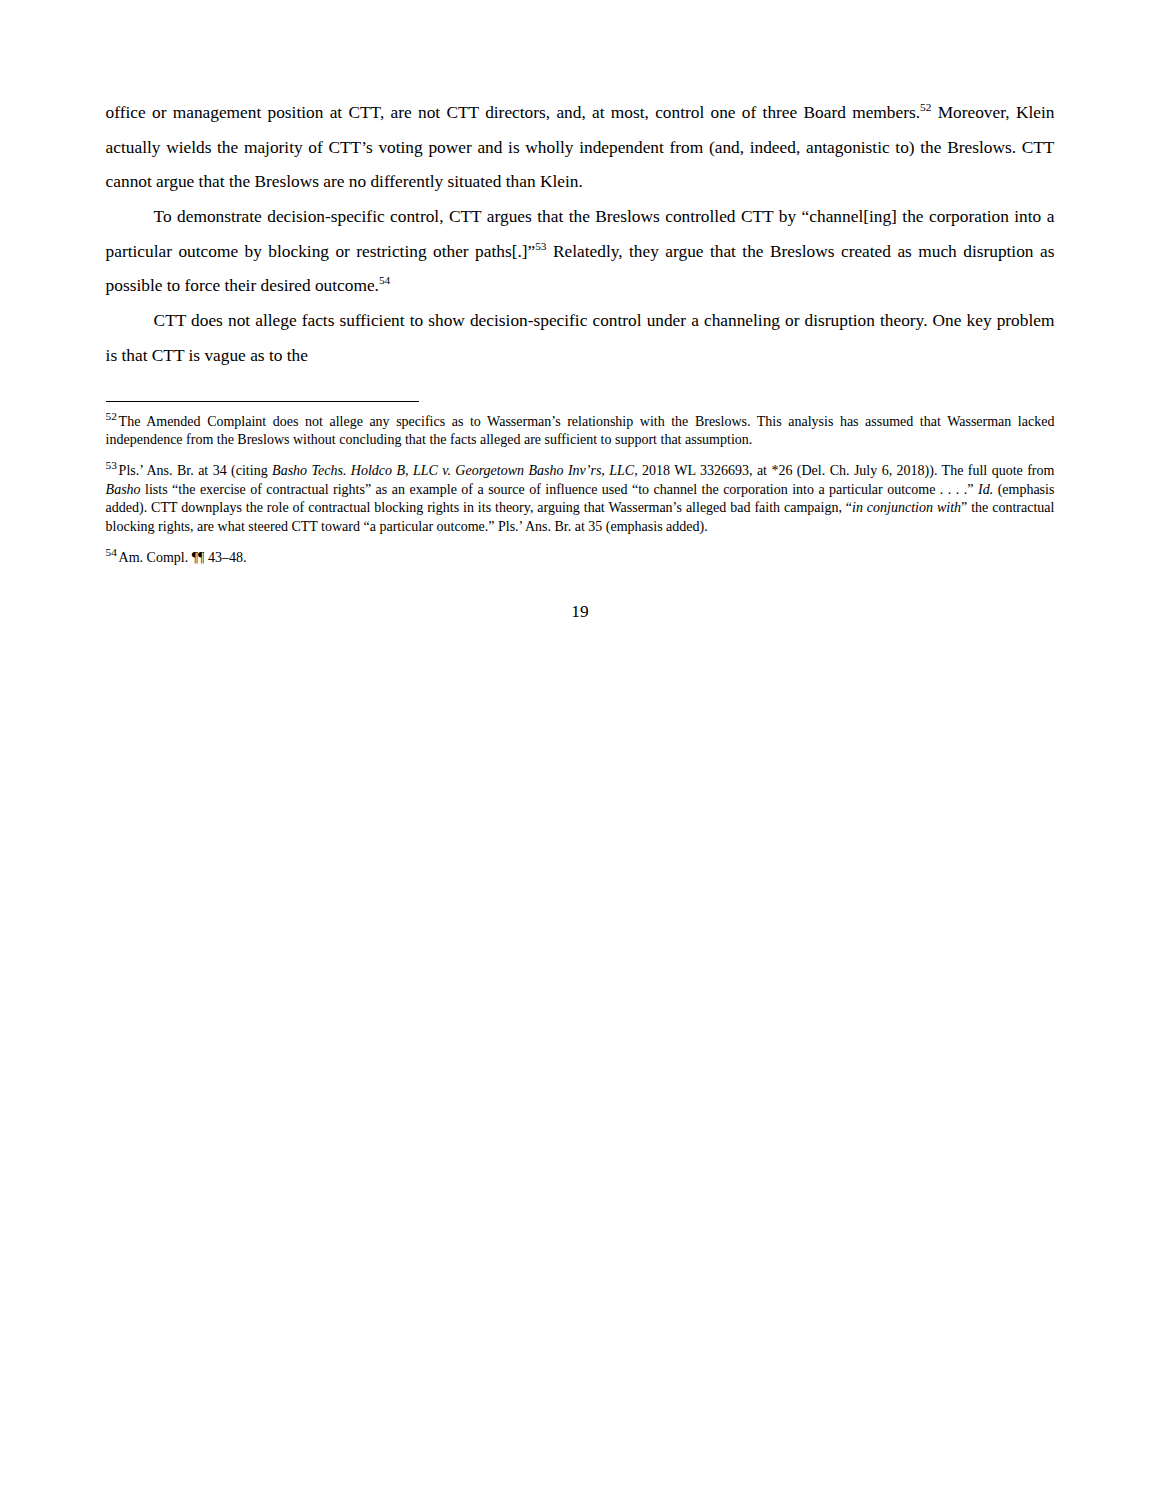office or management position at CTT, are not CTT directors, and, at most, control one of three Board members.52 Moreover, Klein actually wields the majority of CTT’s voting power and is wholly independent from (and, indeed, antagonistic to) the Breslows. CTT cannot argue that the Breslows are no differently situated than Klein.
To demonstrate decision-specific control, CTT argues that the Breslows controlled CTT by “channel[ing] the corporation into a particular outcome by blocking or restricting other paths[.]”53 Relatedly, they argue that the Breslows created as much disruption as possible to force their desired outcome.54
CTT does not allege facts sufficient to show decision-specific control under a channeling or disruption theory. One key problem is that CTT is vague as to the
52 The Amended Complaint does not allege any specifics as to Wasserman’s relationship with the Breslows. This analysis has assumed that Wasserman lacked independence from the Breslows without concluding that the facts alleged are sufficient to support that assumption.
53 Pls.’ Ans. Br. at 34 (citing Basho Techs. Holdco B, LLC v. Georgetown Basho Inv’rs, LLC, 2018 WL 3326693, at *26 (Del. Ch. July 6, 2018)). The full quote from Basho lists “the exercise of contractual rights” as an example of a source of influence used “to channel the corporation into a particular outcome . . . .” Id. (emphasis added). CTT downplays the role of contractual blocking rights in its theory, arguing that Wasserman’s alleged bad faith campaign, “in conjunction with” the contractual blocking rights, are what steered CTT toward “a particular outcome.” Pls.’ Ans. Br. at 35 (emphasis added).
54 Am. Compl. ¶¶ 43–48.
19